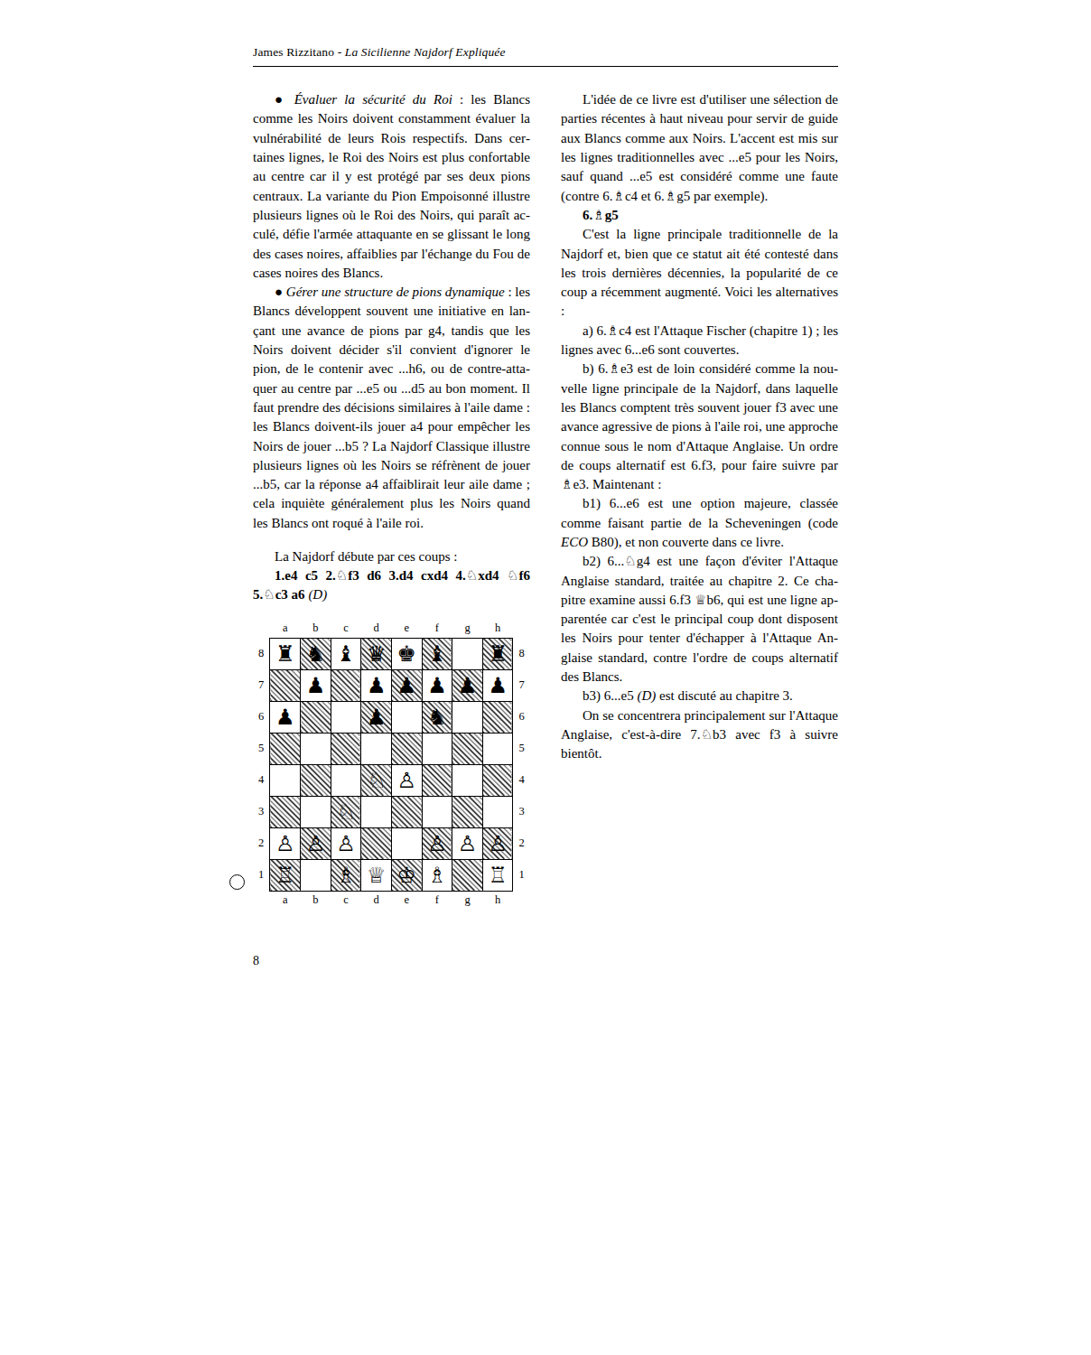James Rizzitano - La Sicilienne Najdorf Expliquée
● Évaluer la sécurité du Roi : les Blancs comme les Noirs doivent constamment évaluer la vulnérabilité de leurs Rois respectifs. Dans certaines lignes, le Roi des Noirs est plus confortable au centre car il y est protégé par ses deux pions centraux. La variante du Pion Empoisonné illustre plusieurs lignes où le Roi des Noirs, qui paraît acculé, défie l'armée attaquante en se glissant le long des cases noires, affaiblies par l'échange du Fou de cases noires des Blancs.
● Gérer une structure de pions dynamique : les Blancs développent souvent une initiative en lançant une avance de pions par g4, tandis que les Noirs doivent décider s'il convient d'ignorer le pion, de le contenir avec ...h6, ou de contre-attaquer au centre par ...e5 ou ...d5 au bon moment. Il faut prendre des décisions similaires à l'aile dame : les Blancs doivent-ils jouer a4 pour empêcher les Noirs de jouer ...b5 ? La Najdorf Classique illustre plusieurs lignes où les Noirs se réfrènent de jouer ...b5, car la réponse a4 affaiblirait leur aile dame ; cela inquiète généralement plus les Noirs quand les Blancs ont roqué à l'aile roi.
La Najdorf débute par ces coups :
1.e4 c5 2.♘f3 d6 3.d4 cxd4 4.♘xd4 ♘f6 5.♘c3 a6 (D)
| | a | b | c | d | e | f | g | h | |
| 8 | ♜ | ♞ | ♝ | ♛ | ♚ | ♝ | | ♜ | 8 |
| 7 | | ♟ | | ♟ | ♟ | ♟ | ♟ | ♟ | 7 |
| 6 | ♟ | | | ♟ | | ♞ | | | 6 |
| 5 | | | | | | | | | 5 |
| 4 | | | | ♘ | ♙ | | | | 4 |
| 3 | | | ♘ | | | | | | 3 |
| 2 | ♙ | ♙ | ♙ | | | ♙ | ♙ | ♙ | 2 |
| 1 | ♖ | | ♗ | ♕ | ♔ | ♗ | | ♖ | 1 |
| | a | b | c | d | e | f | g | h | |
L'idée de ce livre est d'utiliser une sélection de parties récentes à haut niveau pour servir de guide aux Blancs comme aux Noirs. L'accent est mis sur les lignes traditionnelles avec ...e5 pour les Noirs, sauf quand ...e5 est considéré comme une faute (contre 6.♗c4 et 6.♗g5 par exemple).
6.♗g5
C'est la ligne principale traditionnelle de la Najdorf et, bien que ce statut ait été contesté dans les trois dernières décennies, la popularité de ce coup a récemment augmenté. Voici les alternatives :
a) 6.♗c4 est l'Attaque Fischer (chapitre 1) ; les lignes avec 6...e6 sont couvertes.
b) 6.♗e3 est de loin considéré comme la nouvelle ligne principale de la Najdorf, dans laquelle les Blancs comptent très souvent jouer f3 avec une avance agressive de pions à l'aile roi, une approche connue sous le nom d'Attaque Anglaise. Un ordre de coups alternatif est 6.f3, pour faire suivre par ♗e3. Maintenant :
b1) 6...e6 est une option majeure, classée comme faisant partie de la Scheveningen (code ECO B80), et non couverte dans ce livre.
b2) 6...♘g4 est une façon d'éviter l'Attaque Anglaise standard, traitée au chapitre 2. Ce chapitre examine aussi 6.f3 ♕b6, qui est une ligne apparentée car c'est le principal coup dont disposent les Noirs pour tenter d'échapper à l'Attaque Anglaise standard, contre l'ordre de coups alternatif des Blancs.
b3) 6...e5 (D) est discuté au chapitre 3.
On se concentrera principalement sur l'Attaque Anglaise, c'est-à-dire 7.♘b3 avec f3 à suivre bientôt.
8